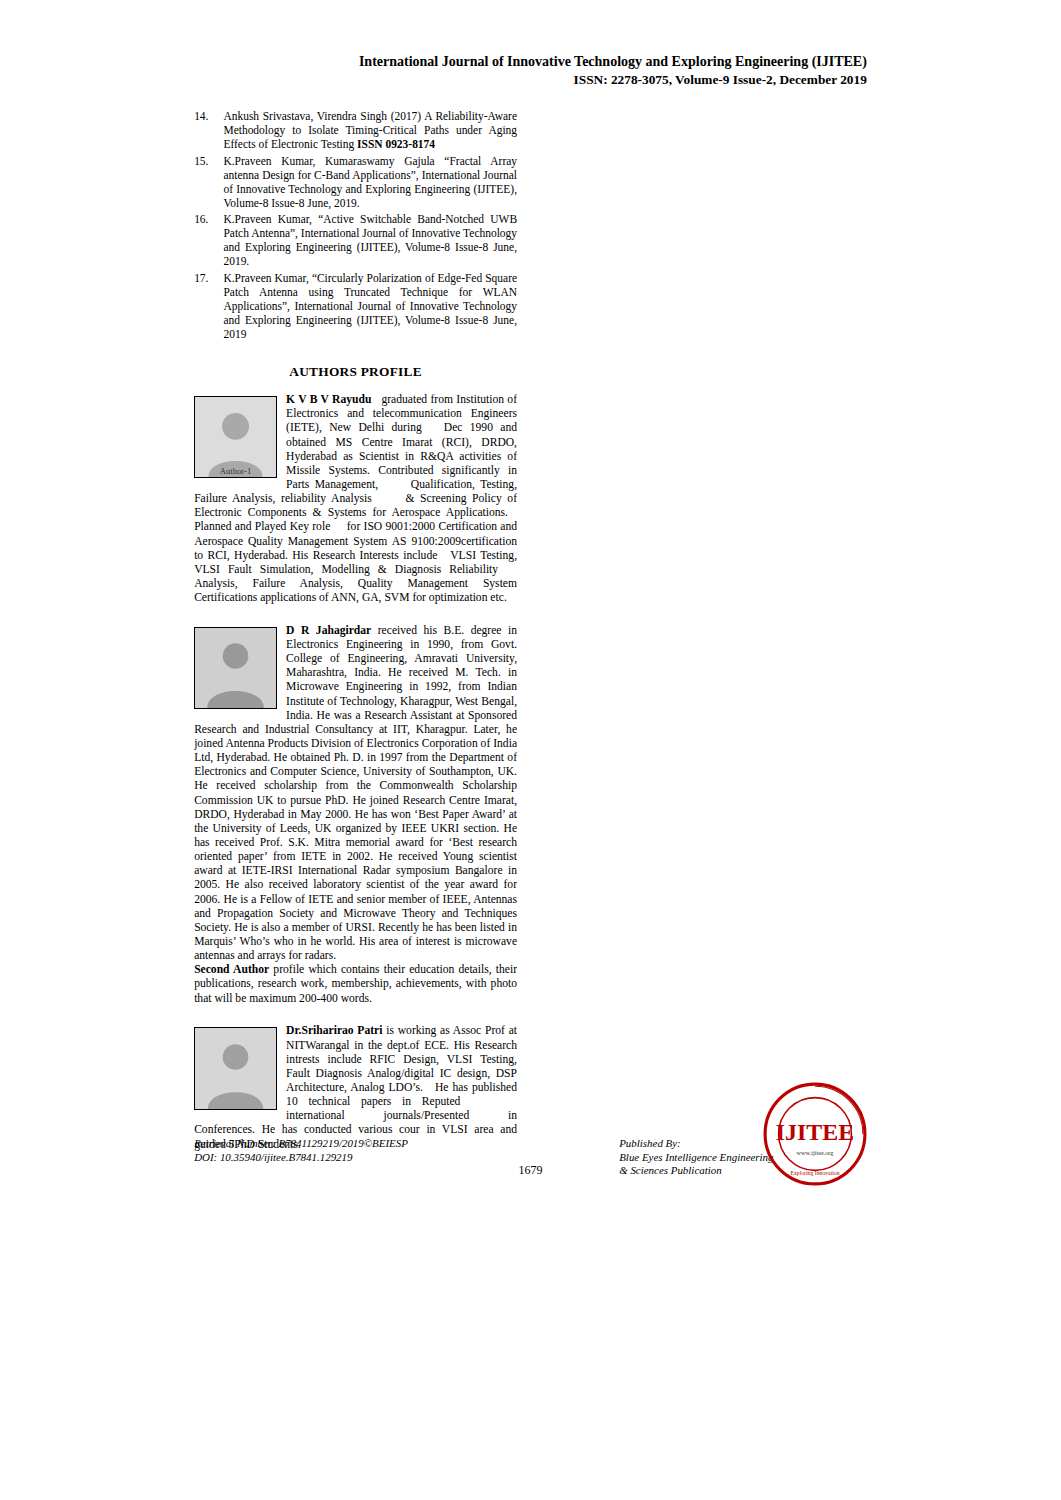International Journal of Innovative Technology and Exploring Engineering (IJITEE)
ISSN: 2278-3075, Volume-9 Issue-2, December 2019
14. Ankush Srivastava, Virendra Singh (2017) A Reliability-Aware Methodology to Isolate Timing-Critical Paths under Aging Effects of Electronic Testing ISSN 0923-8174
15. K.Praveen Kumar, Kumaraswamy Gajula “Fractal Array antenna Design for C-Band Applications”, International Journal of Innovative Technology and Exploring Engineering (IJITEE), Volume-8 Issue-8 June, 2019.
16. K.Praveen Kumar, “Active Switchable Band-Notched UWB Patch Antenna”, International Journal of Innovative Technology and Exploring Engineering (IJITEE), Volume-8 Issue-8 June, 2019.
17. K.Praveen Kumar, “Circularly Polarization of Edge-Fed Square Patch Antenna using Truncated Technique for WLAN Applications”, International Journal of Innovative Technology and Exploring Engineering (IJITEE), Volume-8 Issue-8 June, 2019
AUTHORS PROFILE
Author-1
K V B V Rayudu graduated from Institution of Electronics and telecommunication Engineers (IETE), New Delhi during Dec 1990 and obtained MS Centre Imarat (RCI), DRDO, Hyderabad as Scientist in R&QA activities of Missile Systems. Contributed significantly in Parts Management, Qualification, Testing, Failure Analysis, reliability Analysis & Screening Policy of Electronic Components & Systems for Aerospace Applications. Planned and Played Key role for ISO 9001:2000 Certification and Aerospace Quality Management System AS 9100:2009certification to RCI, Hyderabad. His Research Interests include VLSI Testing, VLSI Fault Simulation, Modelling & Diagnosis Reliability Analysis, Failure Analysis, Quality Management System Certifications applications of ANN, GA, SVM for optimization etc.
D R Jahagirdar received his B.E. degree in Electronics Engineering in 1990, from Govt. College of Engineering, Amravati University, Maharashtra, India. He received M. Tech. in Microwave Engineering in 1992, from Indian Institute of Technology, Kharagpur, West Bengal, India. He was a Research Assistant at Sponsored Research and Industrial Consultancy at IIT, Kharagpur. Later, he joined Antenna Products Division of Electronics Corporation of India Ltd, Hyderabad. He obtained Ph. D. in 1997 from the Department of Electronics and Computer Science, University of Southampton, UK. He received scholarship from the Commonwealth Scholarship Commission UK to pursue PhD. He joined Research Centre Imarat, DRDO, Hyderabad in May 2000. He has won ‘Best Paper Award’ at the University of Leeds, UK organized by IEEE UKRI section. He has received Prof. S.K. Mitra memorial award for ‘Best research oriented paper’ from IETE in 2002. He received Young scientist award at IETE-IRSI International Radar symposium Bangalore in 2005. He also received laboratory scientist of the year award for 2006. He is a Fellow of IETE and senior member of IEEE, Antennas and Propagation Society and Microwave Theory and Techniques Society. He is also a member of URSI. Recently he has been listed in Marquis’ Who’s who in he world. His area of interest is microwave antennas and arrays for radars.
Second Author profile which contains their education details, their publications, research work, membership, achievements, with photo that will be maximum 200-400 words.
Dr.Sriharirao Patri is working as Assoc Prof at NITWarangal in the dept.of ECE. His Research intrests include RFIC Design, VLSI Testing, Fault Diagnosis Analog/digital IC design, DSP Architecture, Analog LDO’s. He has published 10 technical papers in Reputed international journals/Presented in Conferences. He has conducted various cour in VLSI area and guided 5PhD Students.
Retrieval Number: B7841129219/2019©BEIESP
DOI: 10.35940/ijitee.B7841.129219
1679
Published By:
Blue Eyes Intelligence Engineering
& Sciences Publication